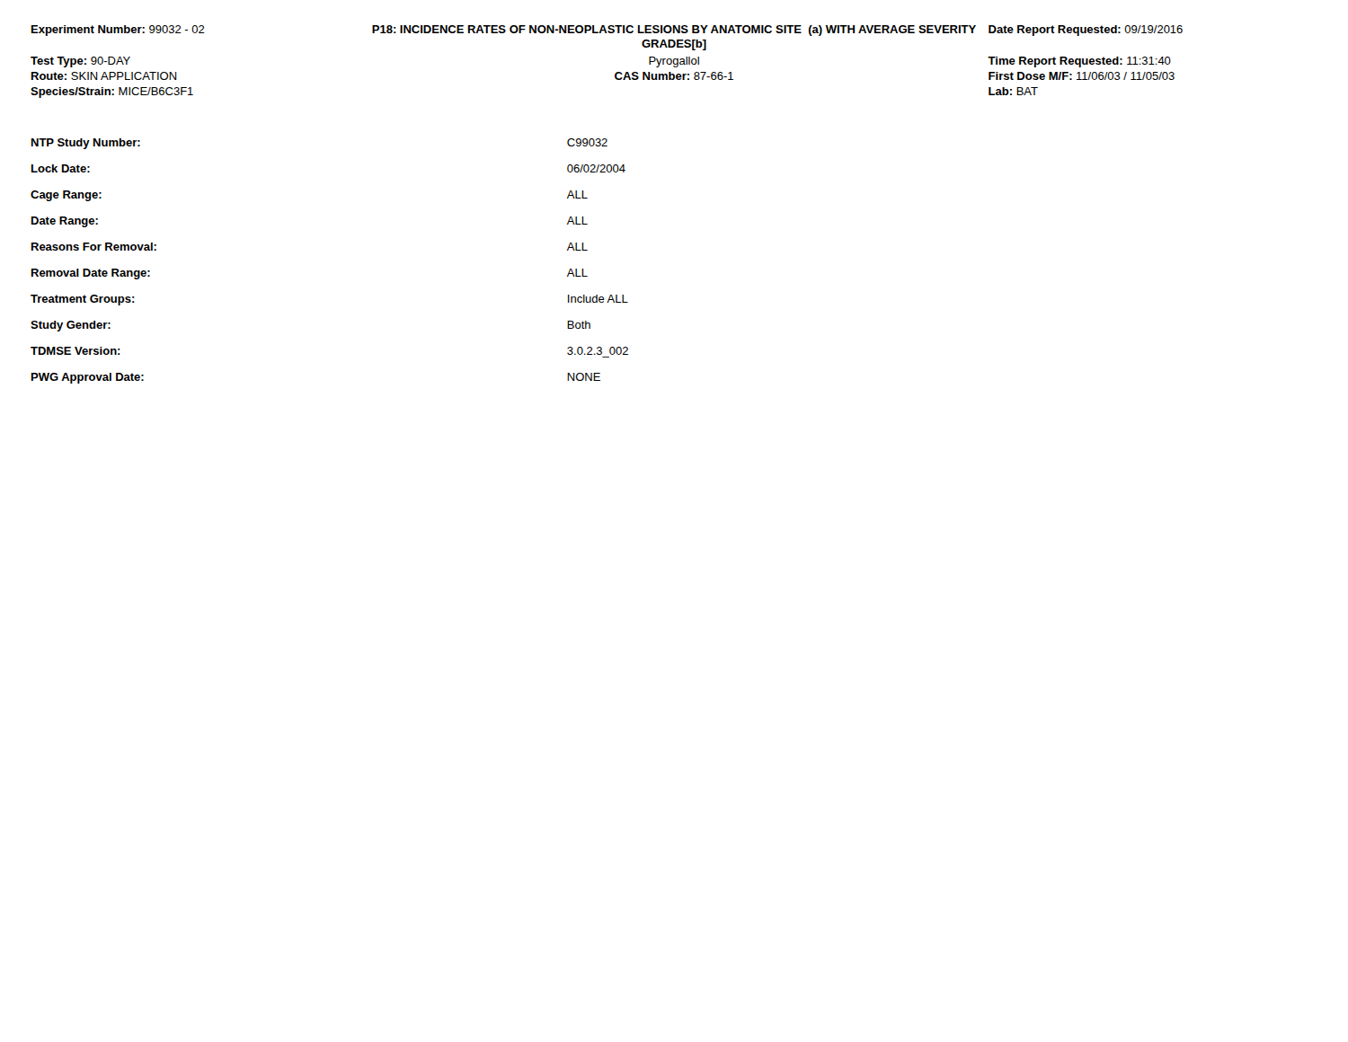| Experiment Number: 99032 - 02 | P18: INCIDENCE RATES OF NON-NEOPLASTIC LESIONS BY ANATOMIC SITE (a) WITH AVERAGE SEVERITY GRADES[b] | Date Report Requested: 09/19/2016 |
| Test Type: 90-DAY | Pyrogallol | Time Report Requested: 11:31:40 |
| Route: SKIN APPLICATION | CAS Number: 87-66-1 | First Dose M/F: 11/06/03 / 11/05/03 |
| Species/Strain: MICE/B6C3F1 | | Lab: BAT |
| NTP Study Number: | C99032 |
| Lock Date: | 06/02/2004 |
| Cage Range: | ALL |
| Date Range: | ALL |
| Reasons For Removal: | ALL |
| Removal Date Range: | ALL |
| Treatment Groups: | Include ALL |
| Study Gender: | Both |
| TDMSE Version: | 3.0.2.3_002 |
| PWG Approval Date: | NONE |